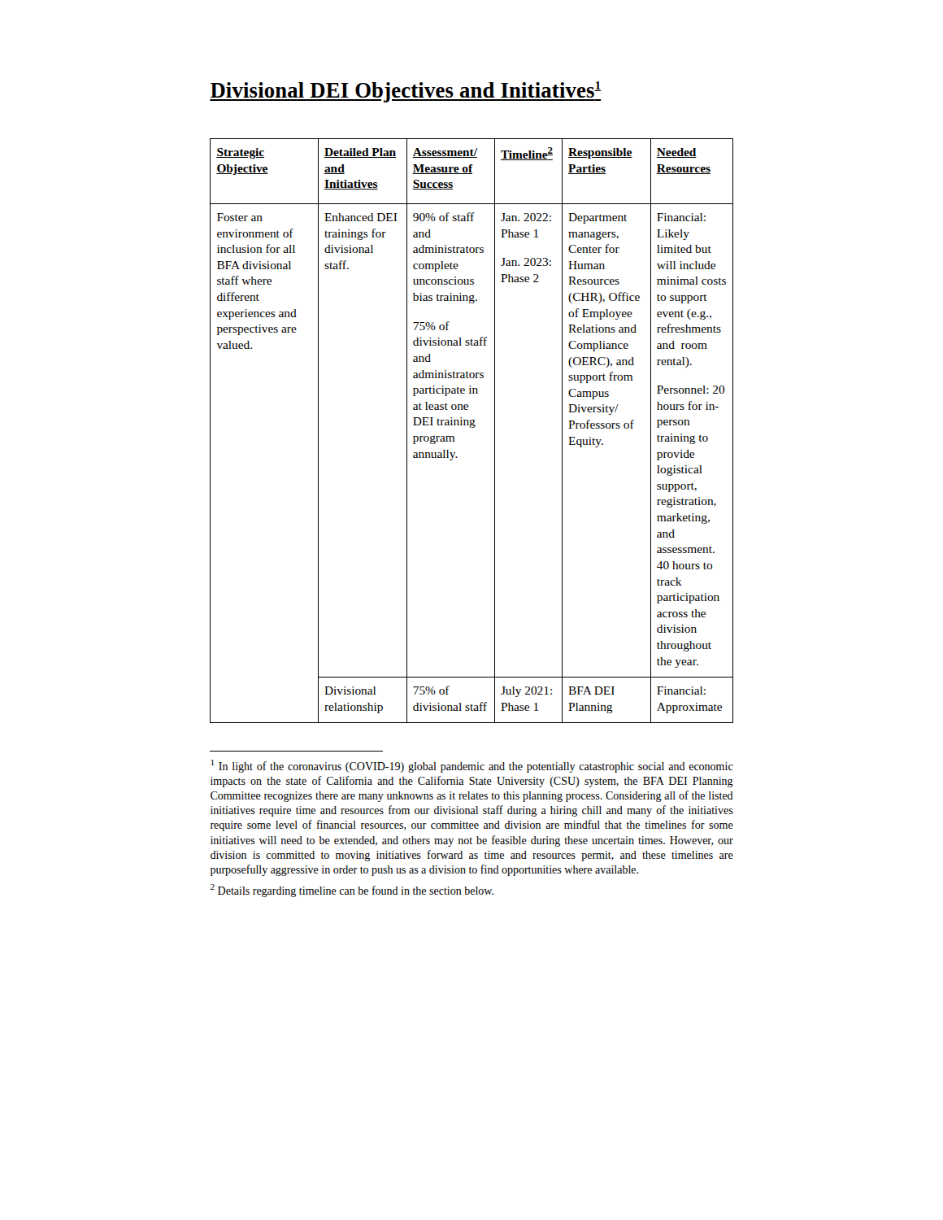Divisional DEI Objectives and Initiatives1
| Strategic Objective | Detailed Plan and Initiatives | Assessment/ Measure of Success | Timeline 2 | Responsible Parties | Needed Resources |
| --- | --- | --- | --- | --- | --- |
| Foster an environment of inclusion for all BFA divisional staff where different experiences and perspectives are valued. | Enhanced DEI trainings for divisional staff. | 90% of staff and administrators complete unconscious bias training. 75% of divisional staff and administrators participate in at least one DEI training program annually. | Jan. 2022: Phase 1 Jan. 2023: Phase 2 | Department managers, Center for Human Resources (CHR), Office of Employee Relations and Compliance (OERC), and support from Campus Diversity/ Professors of Equity. | Financial: Likely limited but will include minimal costs to support event (e.g., refreshments and room rental). Personnel: 20 hours for in-person training to provide logistical support, registration, marketing, and assessment. 40 hours to track participation across the division throughout the year. |
| Divisional relationship | 75% of divisional staff | July 2021: Phase 1 | BFA DEI Planning | Financial: Approximate |
1 In light of the coronavirus (COVID-19) global pandemic and the potentially catastrophic social and economic impacts on the state of California and the California State University (CSU) system, the BFA DEI Planning Committee recognizes there are many unknowns as it relates to this planning process. Considering all of the listed initiatives require time and resources from our divisional staff during a hiring chill and many of the initiatives require some level of financial resources, our committee and division are mindful that the timelines for some initiatives will need to be extended, and others may not be feasible during these uncertain times. However, our division is committed to moving initiatives forward as time and resources permit, and these timelines are purposefully aggressive in order to push us as a division to find opportunities where available.
2 Details regarding timeline can be found in the section below.